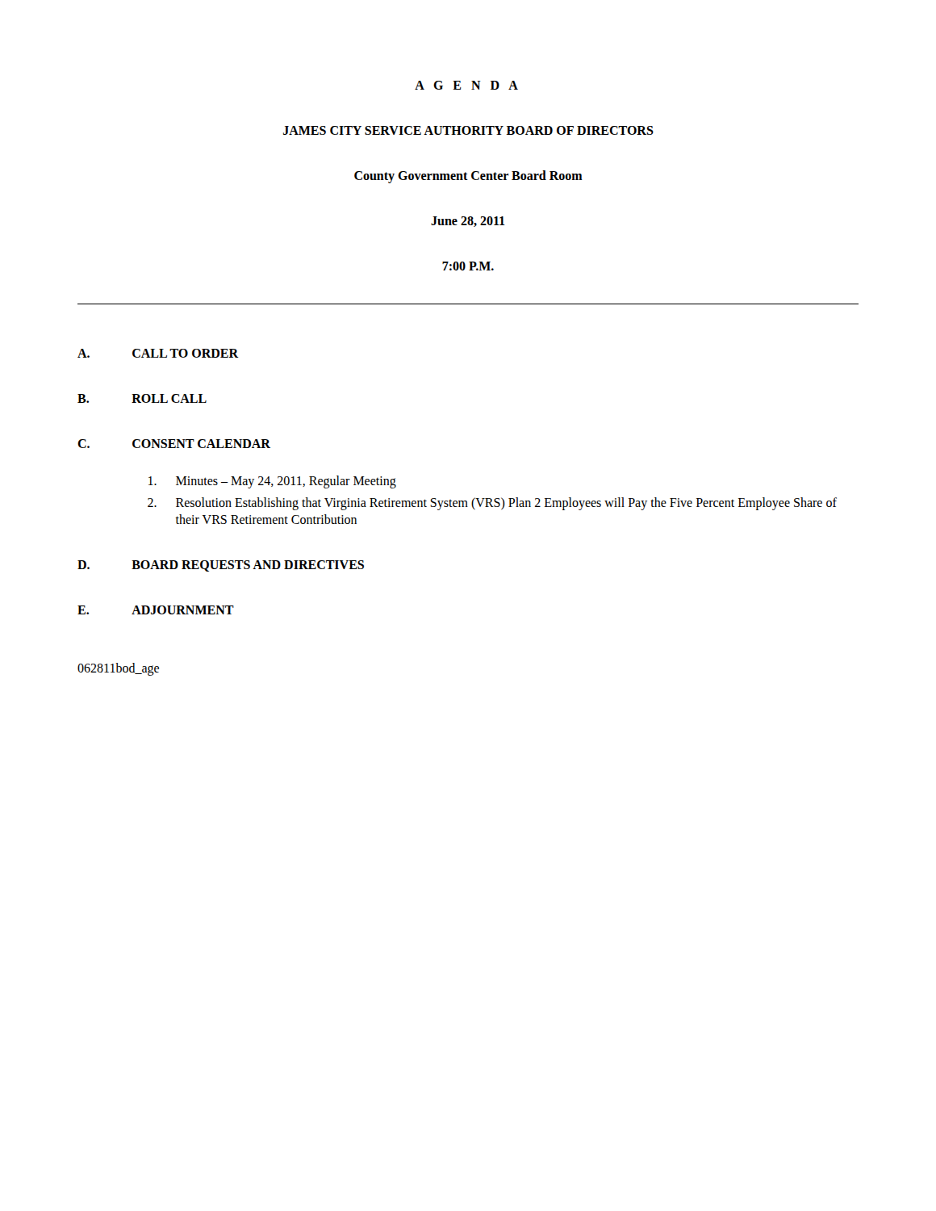A G E N D A
JAMES CITY SERVICE AUTHORITY BOARD OF DIRECTORS
County Government Center Board Room
June 28, 2011
7:00 P.M.
A. CALL TO ORDER
B. ROLL CALL
C. CONSENT CALENDAR
1. Minutes – May 24, 2011, Regular Meeting
2. Resolution Establishing that Virginia Retirement System (VRS) Plan 2 Employees will Pay the Five Percent Employee Share of their VRS Retirement Contribution
D. BOARD REQUESTS AND DIRECTIVES
E. ADJOURNMENT
062811bod_age